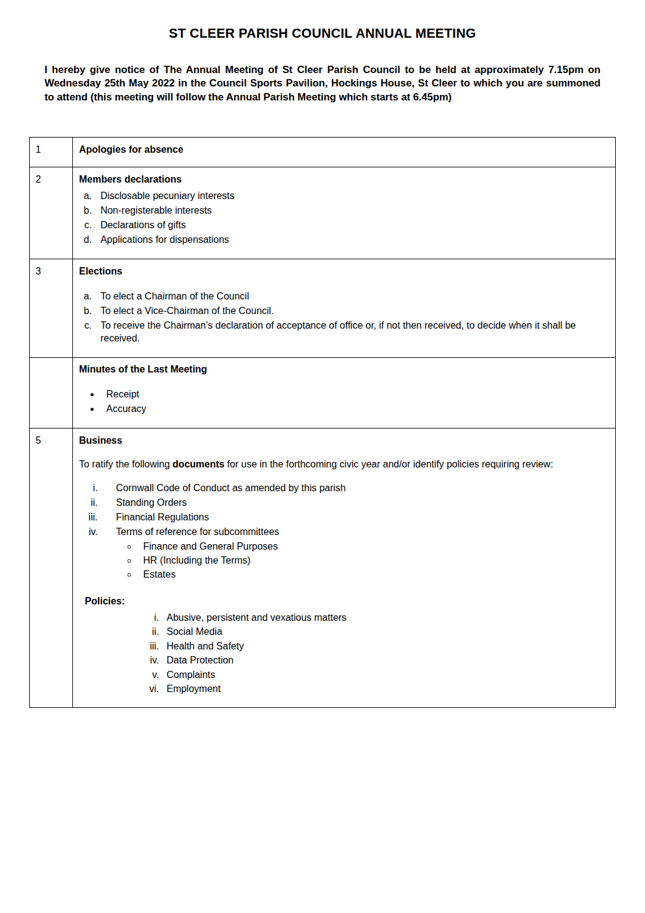ST CLEER PARISH COUNCIL ANNUAL MEETING
I hereby give notice of The Annual Meeting of St Cleer Parish Council to be held at approximately 7.15pm on Wednesday 25th May 2022 in the Council Sports Pavilion, Hockings House, St Cleer to which you are summoned to attend (this meeting will follow the Annual Parish Meeting which starts at 6.45pm)
| 1 | Apologies for absence |
| 2 | Members declarations Disclosable pecuniary interests Non-registerable interests Declarations of gifts Applications for dispensations |
| 3 | Elections To elect a Chairman of the Council To elect a Vice-Chairman of the Council. To receive the Chairman’s declaration of acceptance of office or, if not then received, to decide when it shall be received. |
| | Minutes of the Last Meeting Receipt Accuracy |
| 5 | Business To ratify the following documents for use in the forthcoming civic year and/or identify policies requiring review: Cornwall Code of Conduct as amended by this parish Standing Orders Financial Regulations Terms of reference for subcommittees Finance and General Purposes HR (Including the Terms) Estates Policies: Abusive, persistent and vexatious matters Social Media Health and Safety Data Protection Complaints Employment |